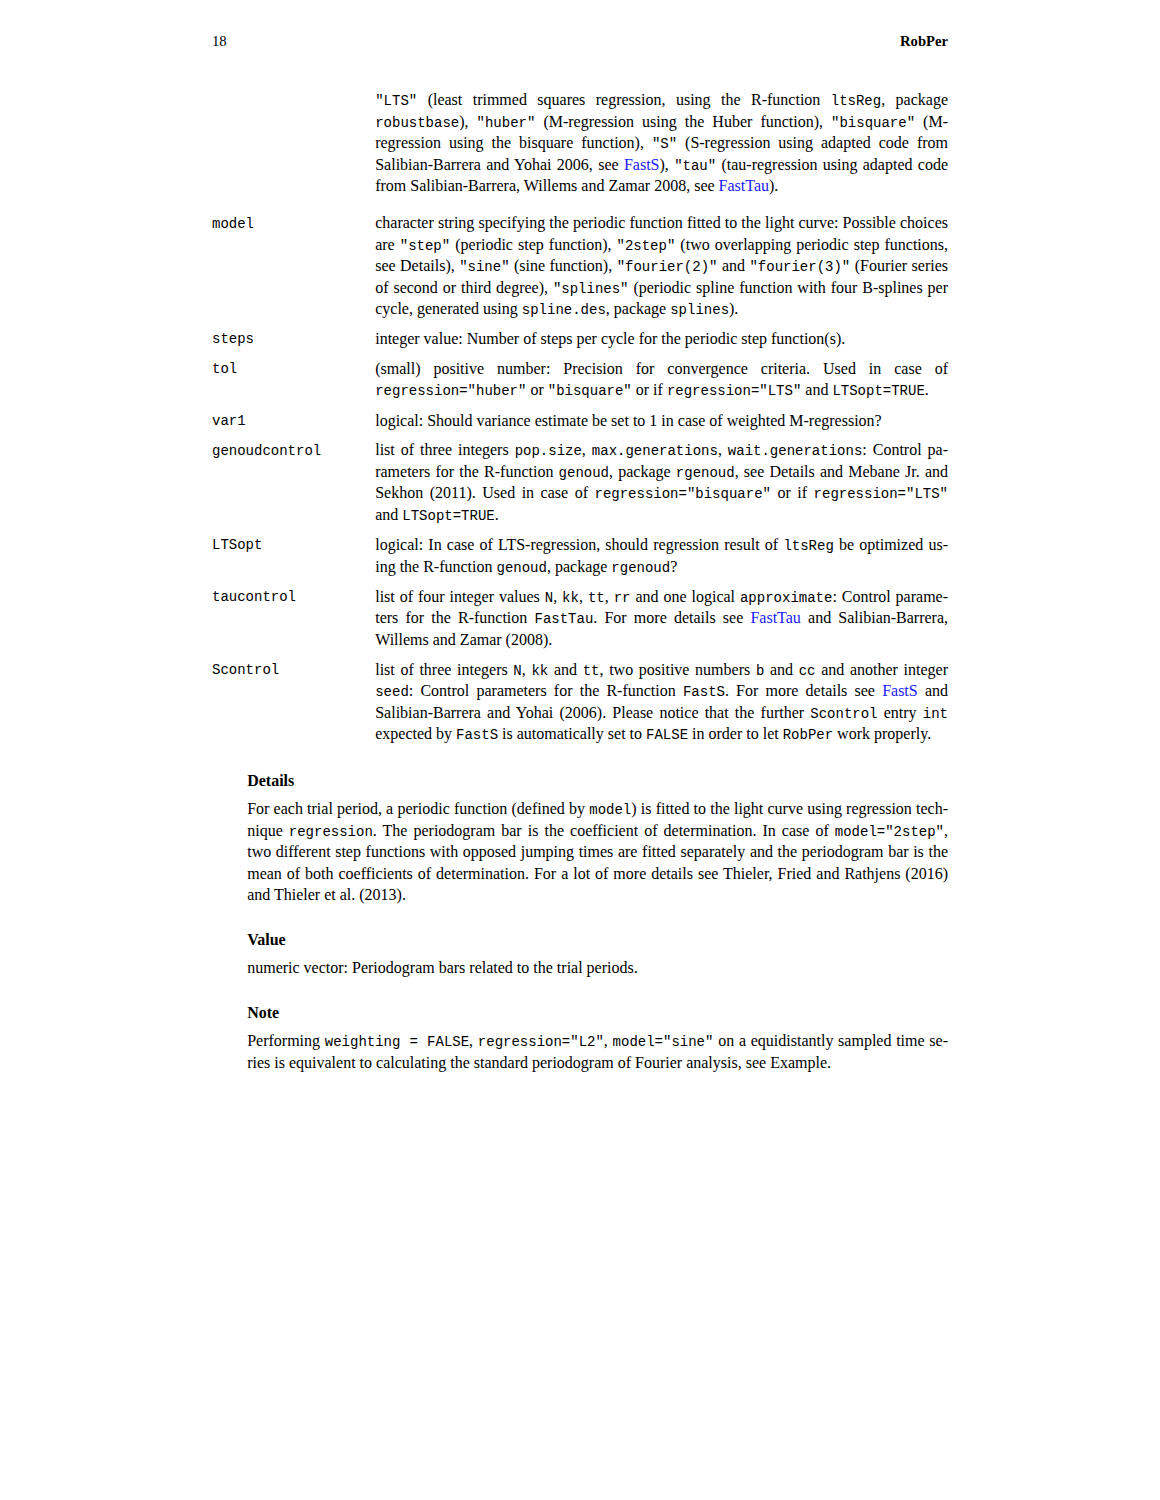18 RobPer
"LTS" (least trimmed squares regression, using the R-function ltsReg, package robustbase), "huber" (M-regression using the Huber function), "bisquare" (M-regression using the bisquare function), "S" (S-regression using adapted code from Salibian-Barrera and Yohai 2006, see FastS), "tau" (tau-regression using adapted code from Salibian-Barrera, Willems and Zamar 2008, see FastTau).
model
character string specifying the periodic function fitted to the light curve: Possible choices are "step" (periodic step function), "2step" (two overlapping periodic step functions, see Details), "sine" (sine function), "fourier(2)" and "fourier(3)" (Fourier series of second or third degree), "splines" (periodic spline function with four B-splines per cycle, generated using spline.des, package splines).
steps
integer value: Number of steps per cycle for the periodic step function(s).
tol
(small) positive number: Precision for convergence criteria. Used in case of regression="huber" or "bisquare" or if regression="LTS" and LTSopt=TRUE.
var1
logical: Should variance estimate be set to 1 in case of weighted M-regression?
genoudcontrol
list of three integers pop.size, max.generations, wait.generations: Control parameters for the R-function genoud, package rgenoud, see Details and Mebane Jr. and Sekhon (2011). Used in case of regression="bisquare" or if regression="LTS" and LTSopt=TRUE.
LTSopt
logical: In case of LTS-regression, should regression result of ltsReg be optimized using the R-function genoud, package rgenoud?
taucontrol
list of four integer values N, kk, tt, rr and one logical approximate: Control parameters for the R-function FastTau. For more details see FastTau and Salibian-Barrera, Willems and Zamar (2008).
Scontrol
list of three integers N, kk and tt, two positive numbers b and cc and another integer seed: Control parameters for the R-function FastS. For more details see FastS and Salibian-Barrera and Yohai (2006). Please notice that the further Scontrol entry int expected by FastS is automatically set to FALSE in order to let RobPer work properly.
Details
For each trial period, a periodic function (defined by model) is fitted to the light curve using regression technique regression. The periodogram bar is the coefficient of determination. In case of model="2step", two different step functions with opposed jumping times are fitted separately and the periodogram bar is the mean of both coefficients of determination. For a lot of more details see Thieler, Fried and Rathjens (2016) and Thieler et al. (2013).
Value
numeric vector: Periodogram bars related to the trial periods.
Note
Performing weighting = FALSE, regression="L2", model="sine" on a equidistantly sampled time series is equivalent to calculating the standard periodogram of Fourier analysis, see Example.